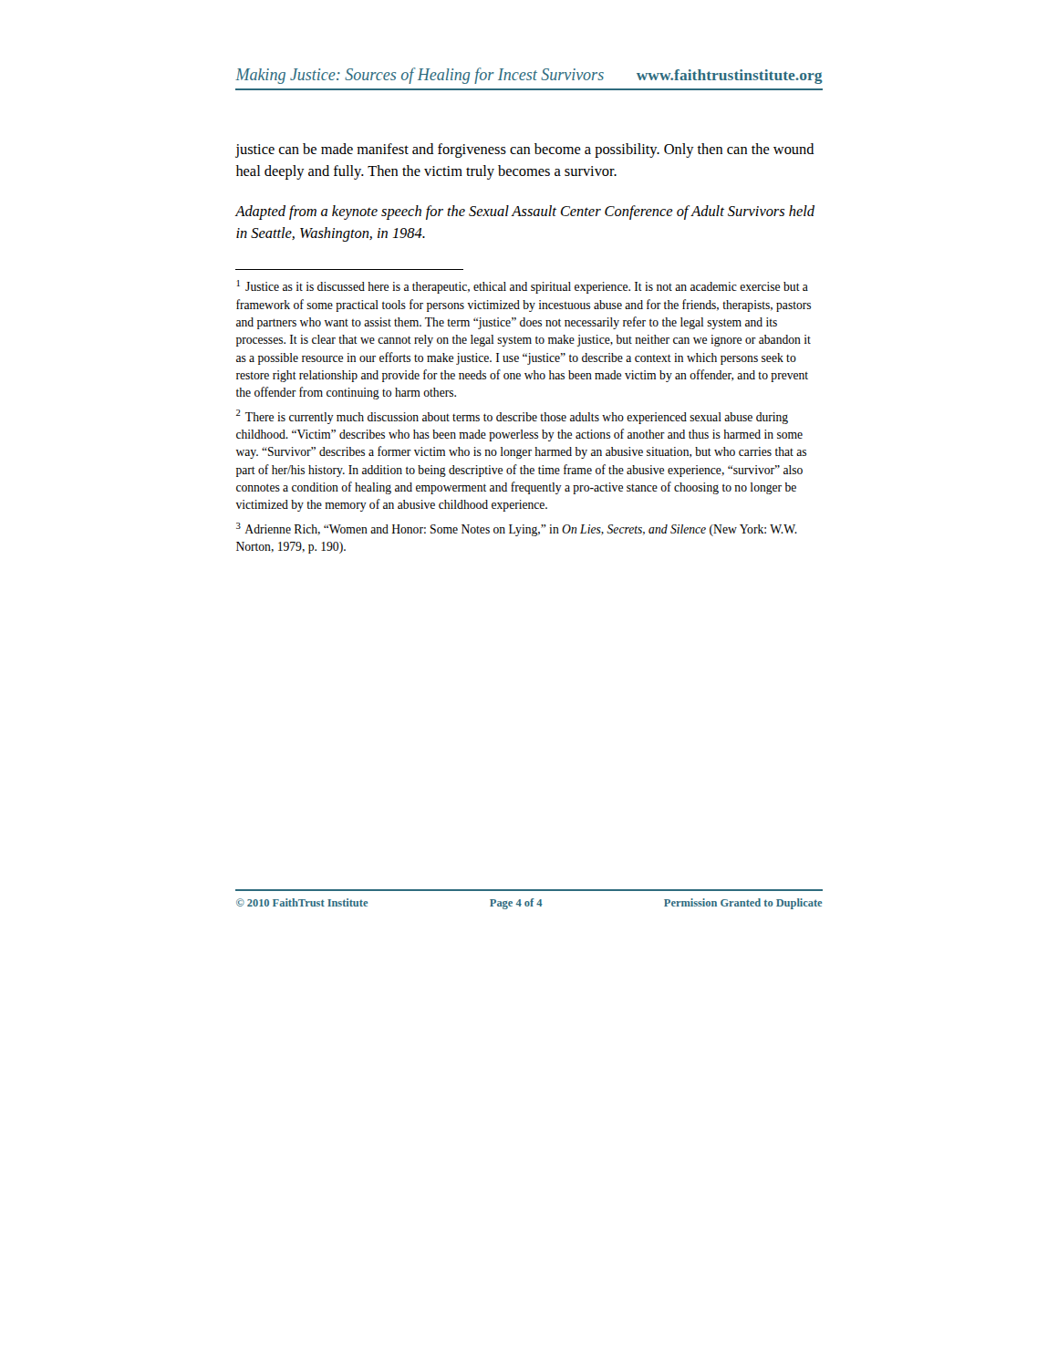Making Justice: Sources of Healing for Incest Survivors www.faithtrustinstitute.org
justice can be made manifest and forgiveness can become a possibility. Only then can the wound heal deeply and fully. Then the victim truly becomes a survivor.
Adapted from a keynote speech for the Sexual Assault Center Conference of Adult Survivors held in Seattle, Washington, in 1984.
1 Justice as it is discussed here is a therapeutic, ethical and spiritual experience. It is not an academic exercise but a framework of some practical tools for persons victimized by incestuous abuse and for the friends, therapists, pastors and partners who want to assist them. The term “justice” does not necessarily refer to the legal system and its processes. It is clear that we cannot rely on the legal system to make justice, but neither can we ignore or abandon it as a possible resource in our efforts to make justice. I use “justice” to describe a context in which persons seek to restore right relationship and provide for the needs of one who has been made victim by an offender, and to prevent the offender from continuing to harm others.
2 There is currently much discussion about terms to describe those adults who experienced sexual abuse during childhood. “Victim” describes who has been made powerless by the actions of another and thus is harmed in some way. “Survivor” describes a former victim who is no longer harmed by an abusive situation, but who carries that as part of her/his history. In addition to being descriptive of the time frame of the abusive experience, “survivor” also connotes a condition of healing and empowerment and frequently a pro-active stance of choosing to no longer be victimized by the memory of an abusive childhood experience.
3 Adrienne Rich, “Women and Honor: Some Notes on Lying,” in On Lies, Secrets, and Silence (New York: W.W. Norton, 1979, p. 190).
© 2010 FaithTrust Institute Page 4 of 4 Permission Granted to Duplicate